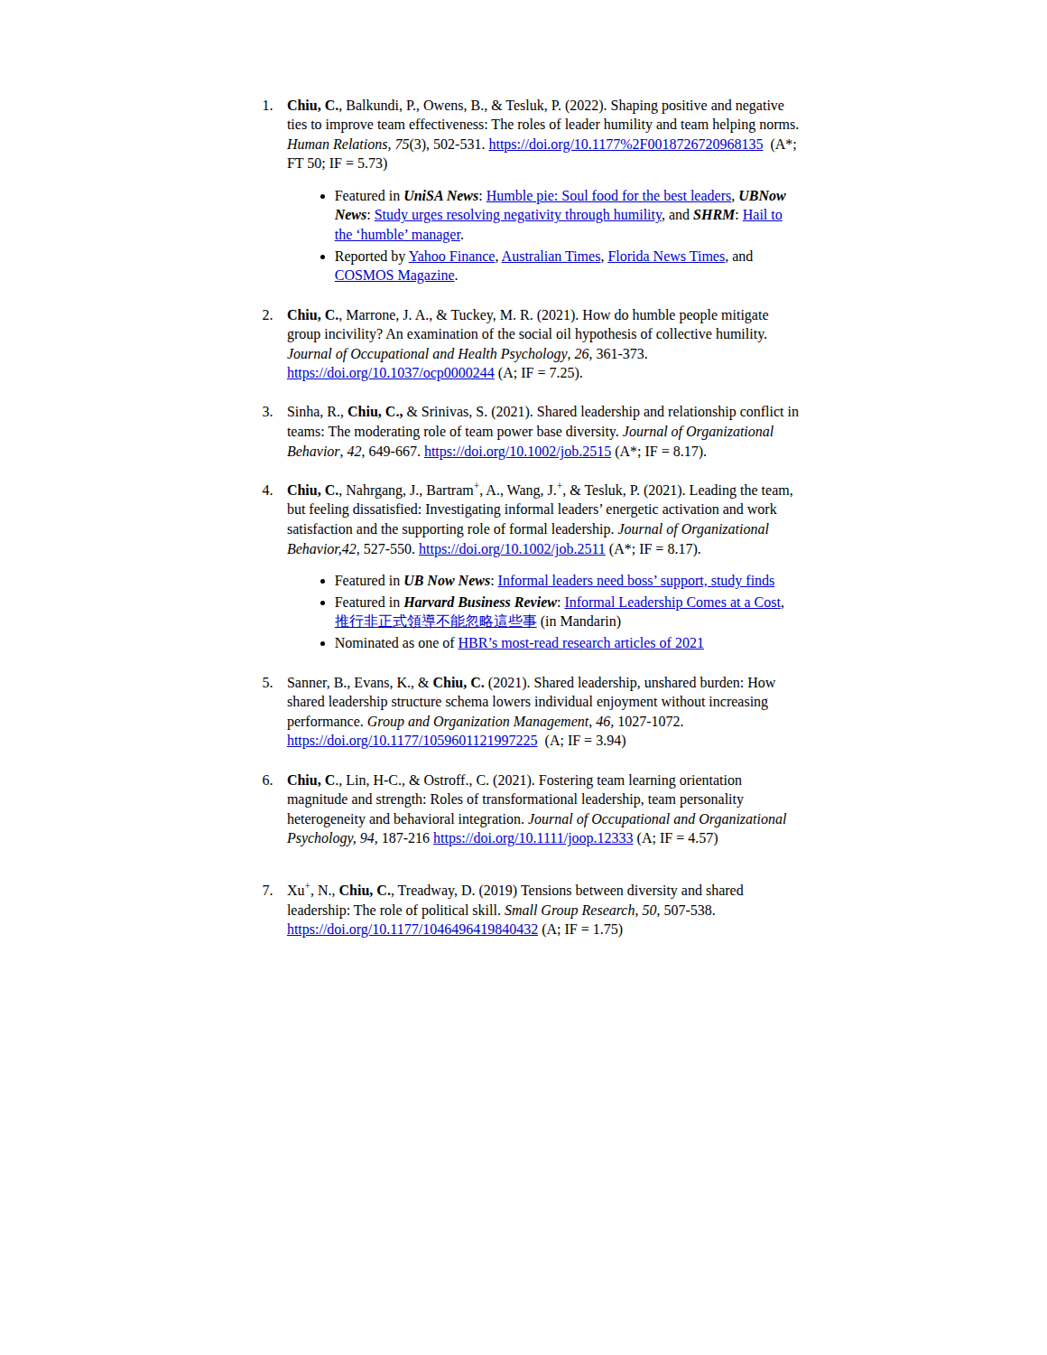Chiu, C., Balkundi, P., Owens, B., & Tesluk, P. (2022). Shaping positive and negative ties to improve team effectiveness: The roles of leader humility and team helping norms. Human Relations, 75(3), 502-531. https://doi.org/10.1177%2F0018726720968135 (A*; FT 50; IF = 5.73)
Featured in UniSA News: Humble pie: Soul food for the best leaders, UBNow News: Study urges resolving negativity through humility, and SHRM: Hail to the ‘humble’ manager.
Reported by Yahoo Finance, Australian Times, Florida News Times, and COSMOS Magazine.
Chiu, C., Marrone, J. A., & Tuckey, M. R. (2021). How do humble people mitigate group incivility? An examination of the social oil hypothesis of collective humility. Journal of Occupational and Health Psychology, 26, 361-373. https://doi.org/10.1037/ocp0000244 (A; IF = 7.25).
Sinha, R., Chiu, C., & Srinivas, S. (2021). Shared leadership and relationship conflict in teams: The moderating role of team power base diversity. Journal of Organizational Behavior, 42, 649-667. https://doi.org/10.1002/job.2515 (A*; IF = 8.17).
Chiu, C., Nahrgang, J., Bartram+, A., Wang, J.+, & Tesluk, P. (2021). Leading the team, but feeling dissatisfied: Investigating informal leaders’ energetic activation and work satisfaction and the supporting role of formal leadership. Journal of Organizational Behavior,42, 527-550. https://doi.org/10.1002/job.2511 (A*; IF = 8.17).
Featured in UB Now News: Informal leaders need boss’ support, study finds
Featured in Harvard Business Review: Informal Leadership Comes at a Cost, 推行非正式領導不能忽略這些事 (in Mandarin)
Nominated as one of HBR’s most-read research articles of 2021
Sanner, B., Evans, K., & Chiu, C. (2021). Shared leadership, unshared burden: How shared leadership structure schema lowers individual enjoyment without increasing performance. Group and Organization Management, 46, 1027-1072. https://doi.org/10.1177/1059601121997225 (A; IF = 3.94)
Chiu, C., Lin, H-C., & Ostroff., C. (2021). Fostering team learning orientation magnitude and strength: Roles of transformational leadership, team personality heterogeneity and behavioral integration. Journal of Occupational and Organizational Psychology, 94, 187-216 https://doi.org/10.1111/joop.12333 (A; IF = 4.57)
Xu+, N., Chiu, C., Treadway, D. (2019) Tensions between diversity and shared leadership: The role of political skill. Small Group Research, 50, 507-538. https://doi.org/10.1177/1046496419840432 (A; IF = 1.75)